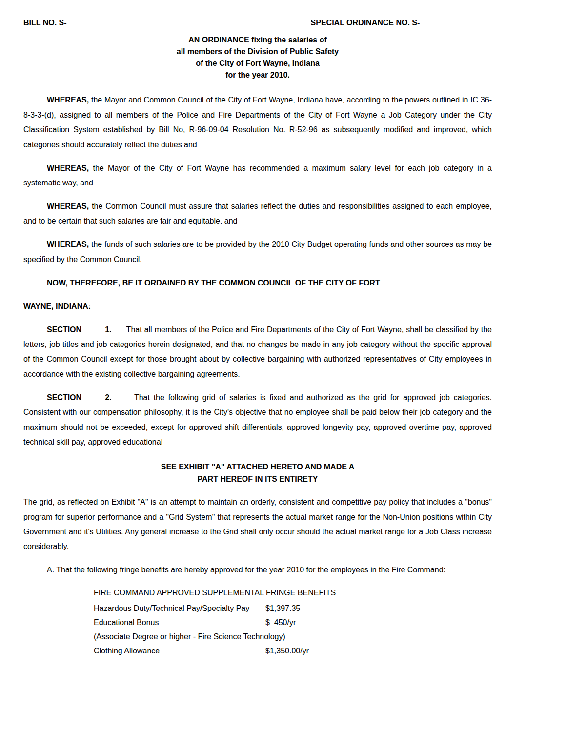BILL NO. S- SPECIAL ORDINANCE NO. S-_____________
AN ORDINANCE fixing the salaries of
all members of the Division of Public Safety
of the City of Fort Wayne, Indiana
for the year 2010.
WHEREAS, the Mayor and Common Council of the City of Fort Wayne, Indiana have, according to the powers outlined in IC 36-8-3-3-(d), assigned to all members of the Police and Fire Departments of the City of Fort Wayne a Job Category under the City Classification System established by Bill No, R-96-09-04 Resolution No. R-52-96 as subsequently modified and improved, which categories should accurately reflect the duties and
WHEREAS, the Mayor of the City of Fort Wayne has recommended a maximum salary level for each job category in a systematic way, and
WHEREAS, the Common Council must assure that salaries reflect the duties and responsibilities assigned to each employee, and to be certain that such salaries are fair and equitable, and
WHEREAS, the funds of such salaries are to be provided by the 2010 City Budget operating funds and other sources as may be specified by the Common Council.
NOW, THEREFORE, BE IT ORDAINED BY THE COMMON COUNCIL OF THE CITY OF FORT
WAYNE, INDIANA:
SECTION 1. That all members of the Police and Fire Departments of the City of Fort Wayne, shall be classified by the letters, job titles and job categories herein designated, and that no changes be made in any job category without the specific approval of the Common Council except for those brought about by collective bargaining with authorized representatives of City employees in accordance with the existing collective bargaining agreements.
SECTION 2. That the following grid of salaries is fixed and authorized as the grid for approved job categories. Consistent with our compensation philosophy, it is the City's objective that no employee shall be paid below their job category and the maximum should not be exceeded, except for approved shift differentials, approved longevity pay, approved overtime pay, approved technical skill pay, approved educational
SEE EXHIBIT "A" ATTACHED HERETO AND MADE A
PART HEREOF IN ITS ENTIRETY
The grid, as reflected on Exhibit "A" is an attempt to maintain an orderly, consistent and competitive pay policy that includes a "bonus" program for superior performance and a "Grid System" that represents the actual market range for the Non-Union positions within City Government and it's Utilities. Any general increase to the Grid shall only occur should the actual market range for a Job Class increase considerably.
A. That the following fringe benefits are hereby approved for the year 2010 for the employees in the Fire Command:
FIRE COMMAND APPROVED SUPPLEMENTAL FRINGE BENEFITS
Hazardous Duty/Technical Pay/Specialty Pay$1,397.35
Educational Bonus$ 450/yr
(Associate Degree or higher - Fire Science Technology)
Clothing Allowance$1,350.00/yr